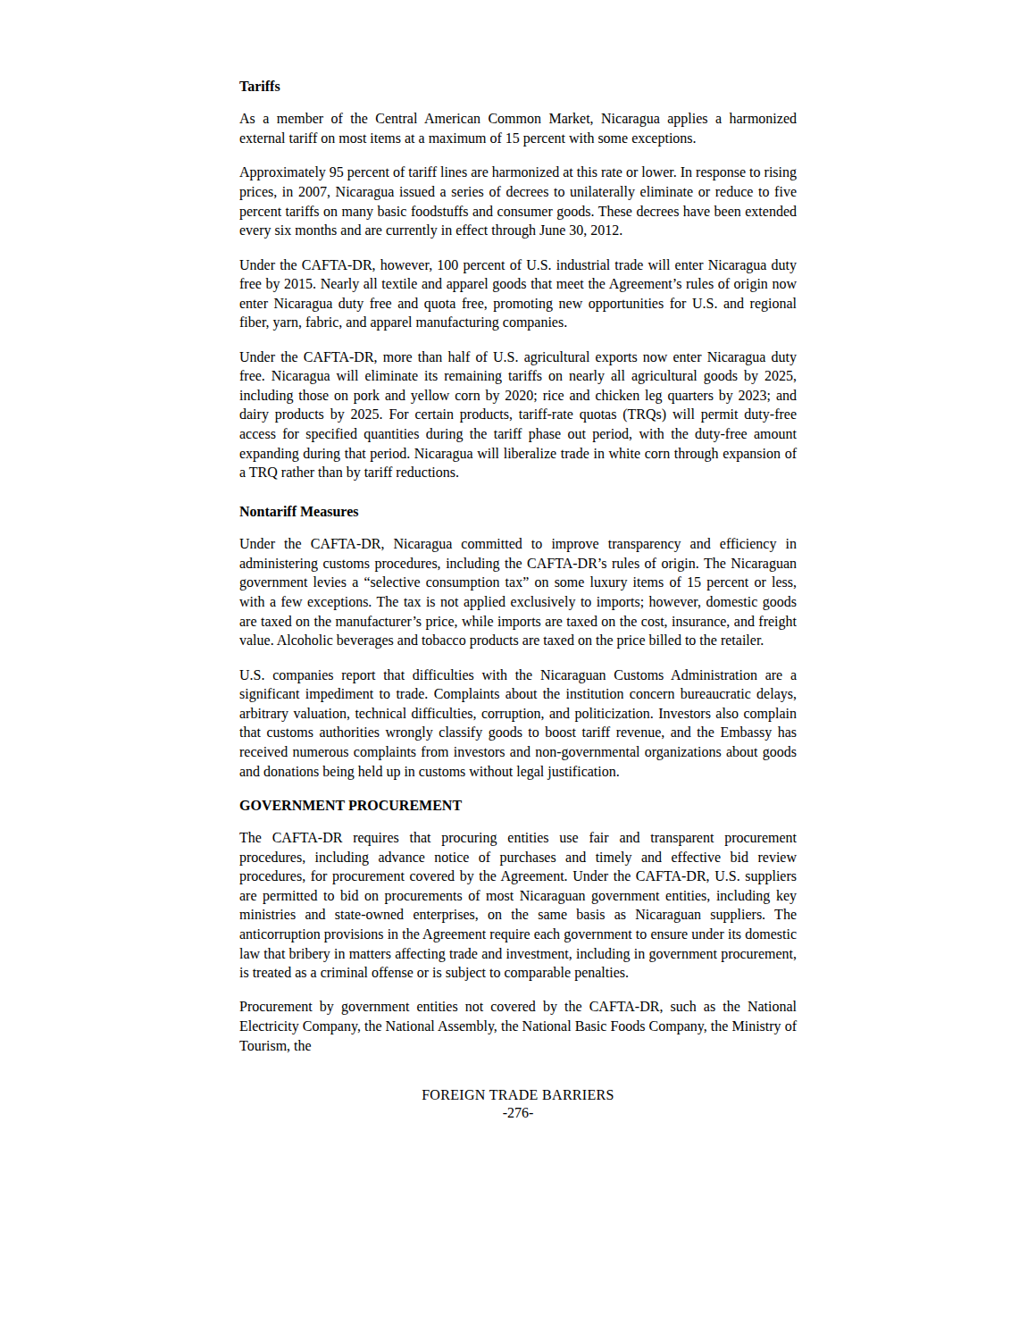Tariffs
As a member of the Central American Common Market, Nicaragua applies a harmonized external tariff on most items at a maximum of 15 percent with some exceptions.
Approximately 95 percent of tariff lines are harmonized at this rate or lower. In response to rising prices, in 2007, Nicaragua issued a series of decrees to unilaterally eliminate or reduce to five percent tariffs on many basic foodstuffs and consumer goods. These decrees have been extended every six months and are currently in effect through June 30, 2012.
Under the CAFTA-DR, however, 100 percent of U.S. industrial trade will enter Nicaragua duty free by 2015. Nearly all textile and apparel goods that meet the Agreement’s rules of origin now enter Nicaragua duty free and quota free, promoting new opportunities for U.S. and regional fiber, yarn, fabric, and apparel manufacturing companies.
Under the CAFTA-DR, more than half of U.S. agricultural exports now enter Nicaragua duty free. Nicaragua will eliminate its remaining tariffs on nearly all agricultural goods by 2025, including those on pork and yellow corn by 2020; rice and chicken leg quarters by 2023; and dairy products by 2025. For certain products, tariff-rate quotas (TRQs) will permit duty-free access for specified quantities during the tariff phase out period, with the duty-free amount expanding during that period. Nicaragua will liberalize trade in white corn through expansion of a TRQ rather than by tariff reductions.
Nontariff Measures
Under the CAFTA-DR, Nicaragua committed to improve transparency and efficiency in administering customs procedures, including the CAFTA-DR’s rules of origin. The Nicaraguan government levies a “selective consumption tax” on some luxury items of 15 percent or less, with a few exceptions. The tax is not applied exclusively to imports; however, domestic goods are taxed on the manufacturer’s price, while imports are taxed on the cost, insurance, and freight value. Alcoholic beverages and tobacco products are taxed on the price billed to the retailer.
U.S. companies report that difficulties with the Nicaraguan Customs Administration are a significant impediment to trade. Complaints about the institution concern bureaucratic delays, arbitrary valuation, technical difficulties, corruption, and politicization. Investors also complain that customs authorities wrongly classify goods to boost tariff revenue, and the Embassy has received numerous complaints from investors and non-governmental organizations about goods and donations being held up in customs without legal justification.
GOVERNMENT PROCUREMENT
The CAFTA-DR requires that procuring entities use fair and transparent procurement procedures, including advance notice of purchases and timely and effective bid review procedures, for procurement covered by the Agreement. Under the CAFTA-DR, U.S. suppliers are permitted to bid on procurements of most Nicaraguan government entities, including key ministries and state-owned enterprises, on the same basis as Nicaraguan suppliers. The anticorruption provisions in the Agreement require each government to ensure under its domestic law that bribery in matters affecting trade and investment, including in government procurement, is treated as a criminal offense or is subject to comparable penalties.
Procurement by government entities not covered by the CAFTA-DR, such as the National Electricity Company, the National Assembly, the National Basic Foods Company, the Ministry of Tourism, the
FOREIGN TRADE BARRIERS
-276-